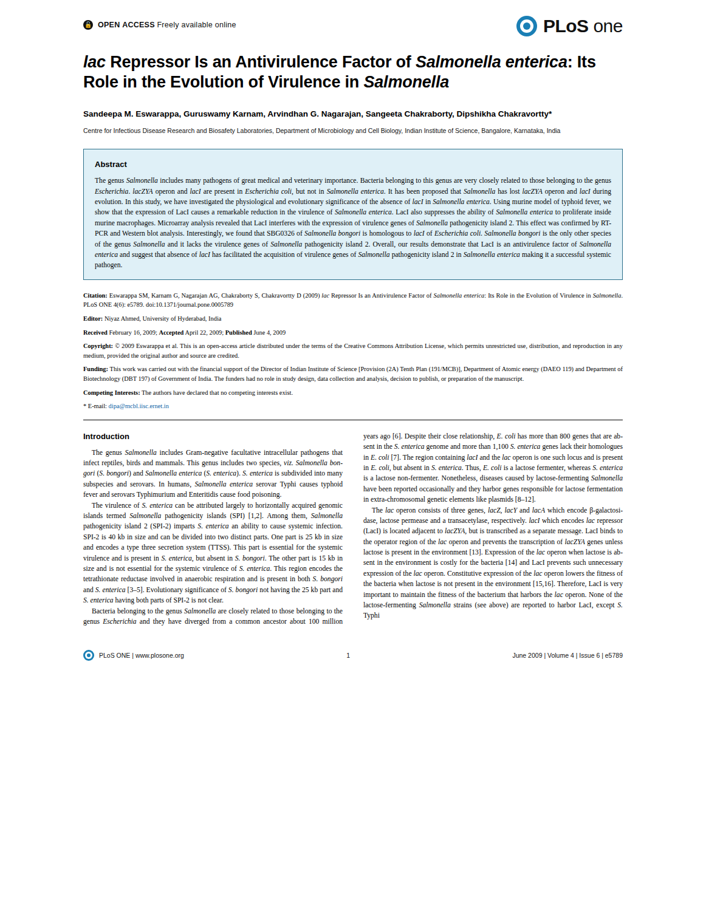🔓 OPEN ACCESS Freely available online
PLoS one
lac Repressor Is an Antivirulence Factor of Salmonella enterica: Its Role in the Evolution of Virulence in Salmonella
Sandeepa M. Eswarappa, Guruswamy Karnam, Arvindhan G. Nagarajan, Sangeeta Chakraborty, Dipshikha Chakravortty*
Centre for Infectious Disease Research and Biosafety Laboratories, Department of Microbiology and Cell Biology, Indian Institute of Science, Bangalore, Karnataka, India
Abstract
The genus Salmonella includes many pathogens of great medical and veterinary importance. Bacteria belonging to this genus are very closely related to those belonging to the genus Escherichia. lacZYA operon and lacI are present in Escherichia coli, but not in Salmonella enterica. It has been proposed that Salmonella has lost lacZYA operon and lacI during evolution. In this study, we have investigated the physiological and evolutionary significance of the absence of lacI in Salmonella enterica. Using murine model of typhoid fever, we show that the expression of LacI causes a remarkable reduction in the virulence of Salmonella enterica. LacI also suppresses the ability of Salmonella enterica to proliferate inside murine macrophages. Microarray analysis revealed that LacI interferes with the expression of virulence genes of Salmonella pathogenicity island 2. This effect was confirmed by RT-PCR and Western blot analysis. Interestingly, we found that SBG0326 of Salmonella bongori is homologous to lacI of Escherichia coli. Salmonella bongori is the only other species of the genus Salmonella and it lacks the virulence genes of Salmonella pathogenicity island 2. Overall, our results demonstrate that LacI is an antivirulence factor of Salmonella enterica and suggest that absence of lacI has facilitated the acquisition of virulence genes of Salmonella pathogenicity island 2 in Salmonella enterica making it a successful systemic pathogen.
Citation: Eswarappa SM, Karnam G, Nagarajan AG, Chakraborty S, Chakravortty D (2009) lac Repressor Is an Antivirulence Factor of Salmonella enterica: Its Role in the Evolution of Virulence in Salmonella. PLoS ONE 4(6): e5789. doi:10.1371/journal.pone.0005789
Editor: Niyaz Ahmed, University of Hyderabad, India
Received February 16, 2009; Accepted April 22, 2009; Published June 4, 2009
Copyright: © 2009 Eswarappa et al. This is an open-access article distributed under the terms of the Creative Commons Attribution License, which permits unrestricted use, distribution, and reproduction in any medium, provided the original author and source are credited.
Funding: This work was carried out with the financial support of the Director of Indian Institute of Science [Provision (2A) Tenth Plan (191/MCB)], Department of Atomic energy (DAEO 119) and Department of Biotechnology (DBT 197) of Government of India. The funders had no role in study design, data collection and analysis, decision to publish, or preparation of the manuscript.
Competing Interests: The authors have declared that no competing interests exist.
* E-mail: dipa@mcbl.iisc.ernet.in
Introduction
The genus Salmonella includes Gram-negative facultative intracellular pathogens that infect reptiles, birds and mammals. This genus includes two species, viz. Salmonella bongori (S. bongori) and Salmonella enterica (S. enterica). S. enterica is subdivided into many subspecies and serovars. In humans, Salmonella enterica serovar Typhi causes typhoid fever and serovars Typhimurium and Enteritidis cause food poisoning.
The virulence of S. enterica can be attributed largely to horizontally acquired genomic islands termed Salmonella pathogenicity islands (SPI) [1,2]. Among them, Salmonella pathogenicity island 2 (SPI-2) imparts S. enterica an ability to cause systemic infection. SPI-2 is 40 kb in size and can be divided into two distinct parts. One part is 25 kb in size and encodes a type three secretion system (TTSS). This part is essential for the systemic virulence and is present in S. enterica, but absent in S. bongori. The other part is 15 kb in size and is not essential for the systemic virulence of S. enterica. This region encodes the tetrathionate reductase involved in anaerobic respiration and is present in both S. bongori and S. enterica [3–5]. Evolutionary significance of S. bongori not having the 25 kb part and S. enterica having both parts of SPI-2 is not clear.
Bacteria belonging to the genus Salmonella are closely related to those belonging to the genus Escherichia and they have diverged from a common ancestor about 100 million years ago [6]. Despite their close relationship, E. coli has more than 800 genes that are absent in the S. enterica genome and more than 1,100 S. enterica genes lack their homologues in E. coli [7]. The region containing lacI and the lac operon is one such locus and is present in E. coli, but absent in S. enterica. Thus, E. coli is a lactose fermenter, whereas S. enterica is a lactose non-fermenter. Nonetheless, diseases caused by lactose-fermenting Salmonella have been reported occasionally and they harbor genes responsible for lactose fermentation in extra-chromosomal genetic elements like plasmids [8–12].
The lac operon consists of three genes, lacZ, lacY and lacA which encode β-galactosidase, lactose permease and a transacetylase, respectively. lacI which encodes lac repressor (LacI) is located adjacent to lacZYA, but is transcribed as a separate message. LacI binds to the operator region of the lac operon and prevents the transcription of lacZYA genes unless lactose is present in the environment [13]. Expression of the lac operon when lactose is absent in the environment is costly for the bacteria [14] and LacI prevents such unnecessary expression of the lac operon. Constitutive expression of the lac operon lowers the fitness of the bacteria when lactose is not present in the environment [15,16]. Therefore, LacI is very important to maintain the fitness of the bacterium that harbors the lac operon. None of the lactose-fermenting Salmonella strains (see above) are reported to harbor LacI, except S. Typhi
PLoS ONE | www.plosone.org
1
June 2009 | Volume 4 | Issue 6 | e5789